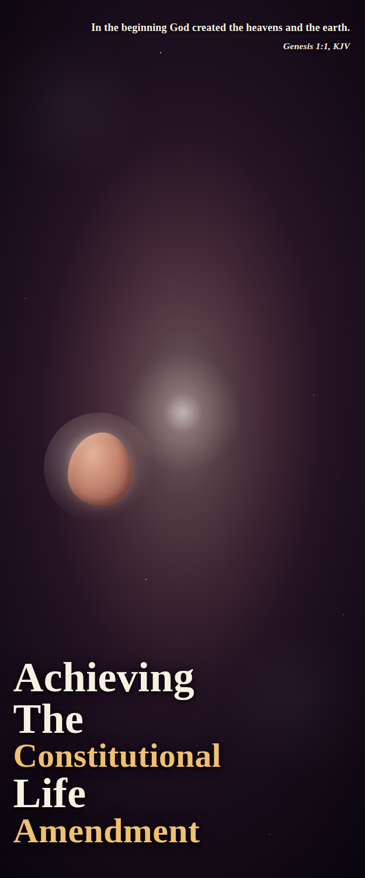In the beginning God created the heavens and the earth. Genesis 1:1, KJV
Achieving The Constitutional Life Amendment